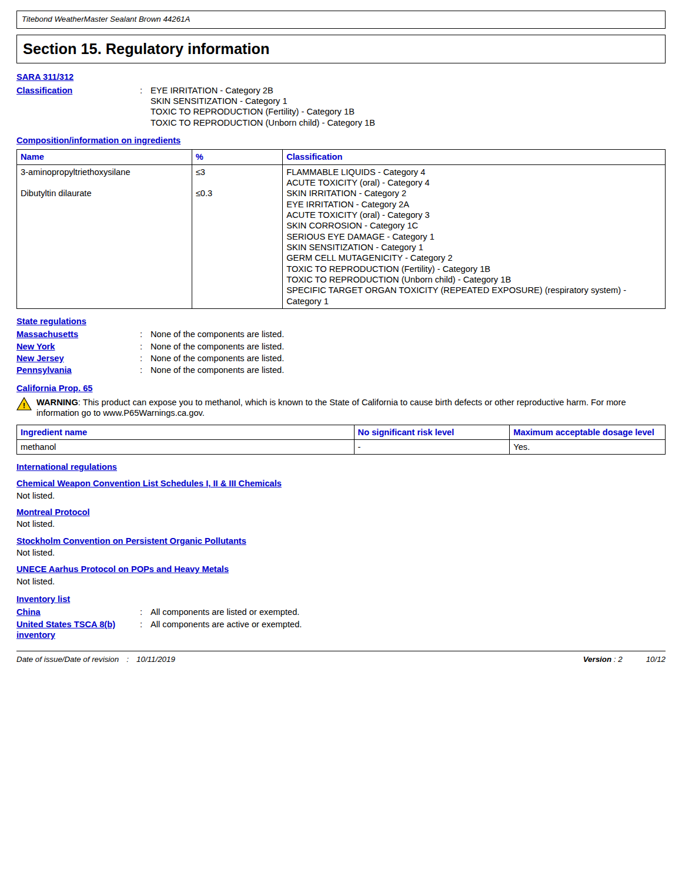Titebond WeatherMaster Sealant Brown 44261A
Section 15. Regulatory information
SARA 311/312
Classification
:
EYE IRRITATION - Category 2B
SKIN SENSITIZATION - Category 1
TOXIC TO REPRODUCTION (Fertility) - Category 1B
TOXIC TO REPRODUCTION (Unborn child) - Category 1B
Composition/information on ingredients
| Name | % | Classification |
| --- | --- | --- |
| 3-aminopropyltriethoxysilane Dibutyltin dilaurate | ≤3 ≤0.3 | FLAMMABLE LIQUIDS - Category 4 ACUTE TOXICITY (oral) - Category 4 SKIN IRRITATION - Category 2 EYE IRRITATION - Category 2A ACUTE TOXICITY (oral) - Category 3 SKIN CORROSION - Category 1C SERIOUS EYE DAMAGE - Category 1 SKIN SENSITIZATION - Category 1 GERM CELL MUTAGENICITY - Category 2 TOXIC TO REPRODUCTION (Fertility) - Category 1B TOXIC TO REPRODUCTION (Unborn child) - Category 1B SPECIFIC TARGET ORGAN TOXICITY (REPEATED EXPOSURE) (respiratory system) - Category 1 |
State regulations
Massachusetts
:
None of the components are listed.
New York
:
None of the components are listed.
New Jersey
:
None of the components are listed.
Pennsylvania
:
None of the components are listed.
California Prop. 65
!
WARNING: This product can expose you to methanol, which is known to the State of California to cause birth defects or other reproductive harm. For more information go to www.P65Warnings.ca.gov.
| Ingredient name | No significant risk level | Maximum acceptable dosage level |
| --- | --- | --- |
| methanol | - | Yes. |
International regulations
Chemical Weapon Convention List Schedules I, II & III Chemicals
Not listed.
Montreal Protocol
Not listed.
Stockholm Convention on Persistent Organic Pollutants
Not listed.
UNECE Aarhus Protocol on POPs and Heavy Metals
Not listed.
Inventory list
China
:
All components are listed or exempted.
United States TSCA 8(b) inventory
:
All components are active or exempted.
Date of issue/Date of revision
:
10/11/2019
Version : 2
10/12